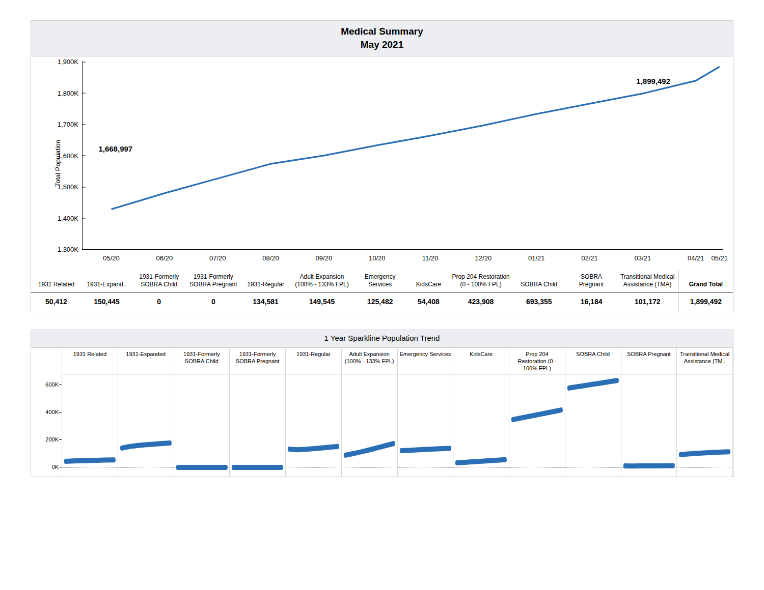Medical Summary
May 2021
Total Population
1,900K
1,800K
1,700K
1,600K
1,500K
1,400K
1,300K
05/20
06/20
07/20
08/20
09/20
10/20
11/20
12/20
01/21
02/21
03/21
04/21
05/21
1,668,997
1,899,492
| 1931 Related | 1931-Expand.. | 1931-Formerly SOBRA Child | 1931-Formerly SOBRA Pregnant | 1931-Regular | Adult Expansion (100% - 133% FPL) | Emergency Services | KidsCare | Prop 204 Restoration (0 - 100% FPL) | SOBRA Child | SOBRA Pregnant | Transitional Medical Assistance (TMA) | Grand Total |
| --- | --- | --- | --- | --- | --- | --- | --- | --- | --- | --- | --- | --- |
| 50,412 | 150,445 | 0 | 0 | 134,581 | 149,545 | 125,482 | 54,408 | 423,908 | 693,355 | 16,184 | 101,172 | 1,899,492 |
1 Year Sparkline Population Trend
600K
400K
200K
0K
1931 Related
1931-Expanded
1931-Formerly SOBRA Child
1931-Formerly SOBRA Pregnant
1931-Regular
Adult Expansion (100% - 133% FPL)
Emergency Services
KidsCare
Prop 204 Restoration (0 - 100% FPL)
SOBRA Child
SOBRA Pregnant
Transitional Medical Assistance (TM..